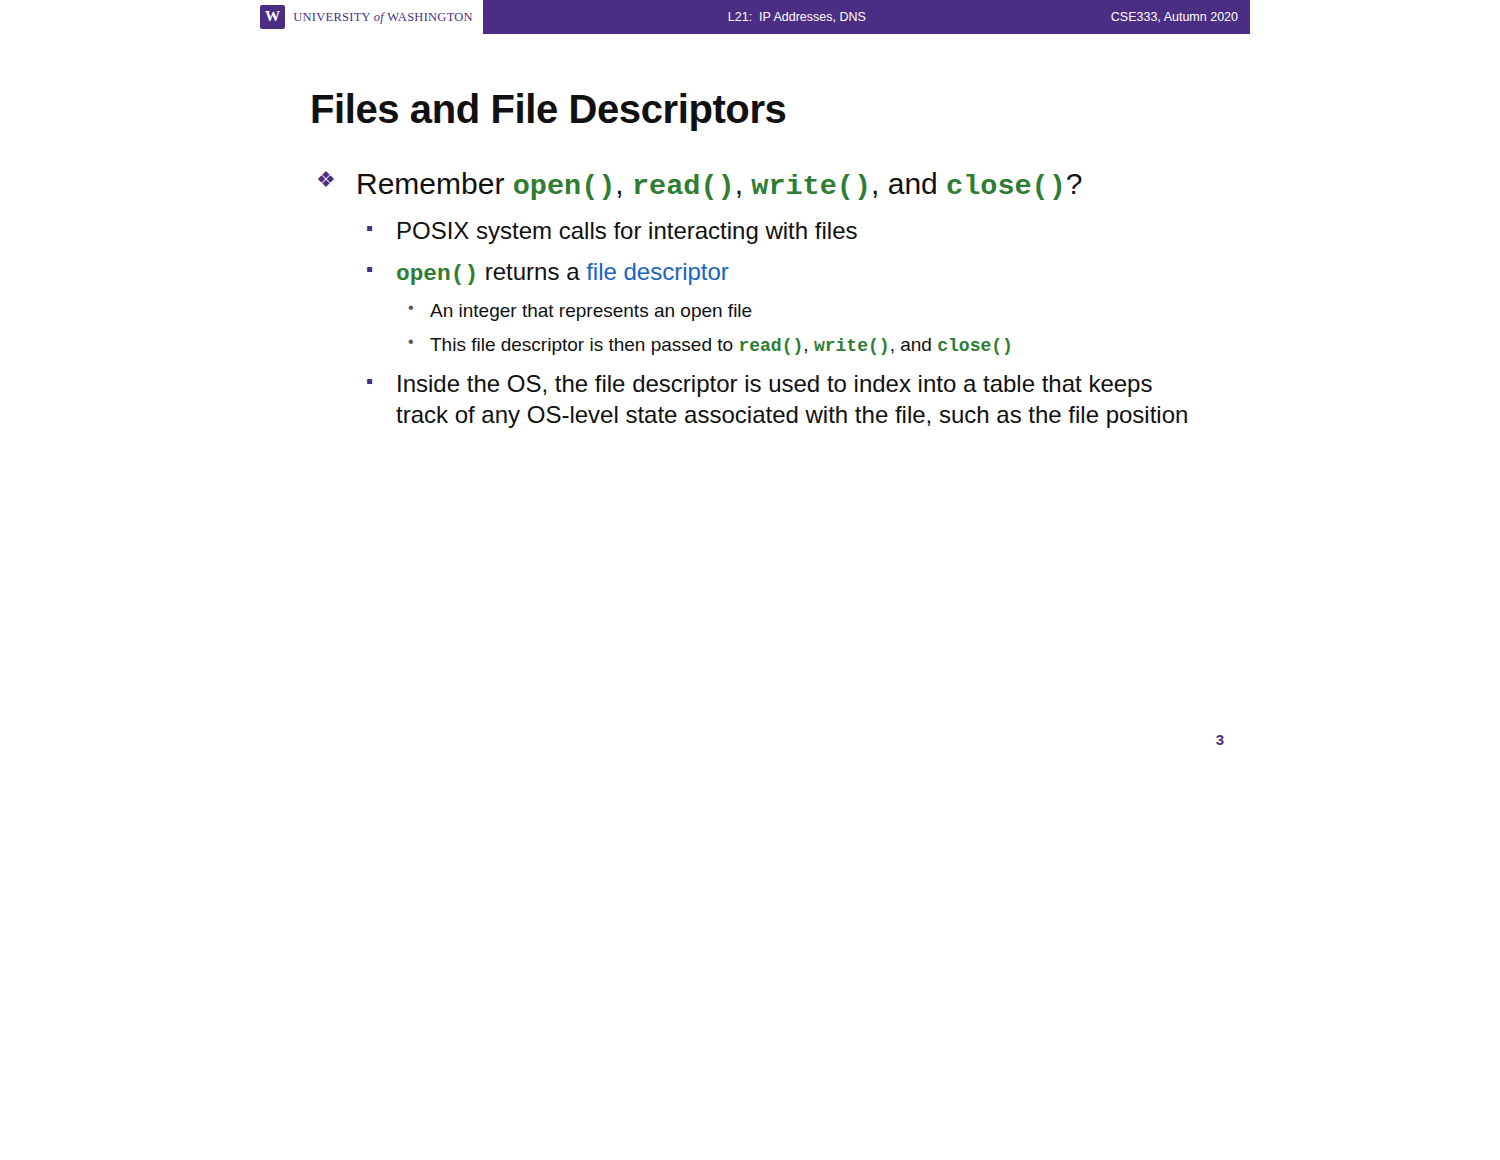W University of Washington
L21: IP Addresses, DNS
CSE333, Autumn 2020
Files and File Descriptors
Remember open(), read(), write(), and close()?
POSIX system calls for interacting with files
open() returns a file descriptor
An integer that represents an open file
This file descriptor is then passed to read(), write(), and close()
Inside the OS, the file descriptor is used to index into a table that keeps track of any OS-level state associated with the file, such as the file position
3